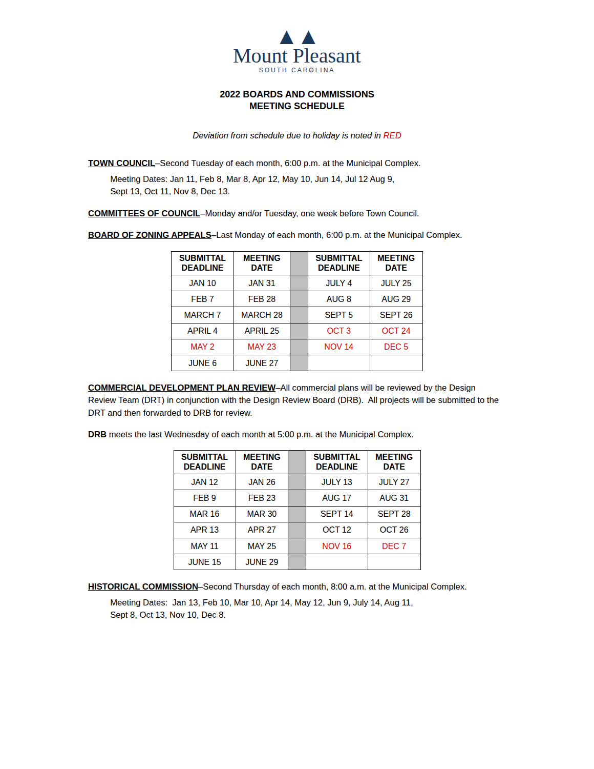▲▲
Mount Pleasant SOUTH CAROLINA
2022 BOARDS AND COMMISSIONS
MEETING SCHEDULE
Deviation from schedule due to holiday is noted in RED
TOWN COUNCIL
–Second Tuesday of each month, 6:00 p.m. at the Municipal Complex.
Meeting Dates: Jan 11, Feb 8, Mar 8, Apr 12, May 10, Jun 14, Jul 12 Aug 9,
Sept 13, Oct 11, Nov 8, Dec 13.
COMMITTEES OF COUNCIL
–Monday and/or Tuesday, one week before Town Council.
BOARD OF ZONING APPEALS
–Last Monday of each month, 6:00 p.m. at the Municipal Complex.
| SUBMITTAL DEADLINE | MEETING DATE | | SUBMITTAL DEADLINE | MEETING DATE |
| --- | --- | --- | --- | --- |
| JAN 10 | JAN 31 | | JULY 4 | JULY 25 |
| FEB 7 | FEB 28 | | AUG 8 | AUG 29 |
| MARCH 7 | MARCH 28 | | SEPT 5 | SEPT 26 |
| APRIL 4 | APRIL 25 | | OCT 3 | OCT 24 |
| MAY 2 | MAY 23 | | NOV 14 | DEC 5 |
| JUNE 6 | JUNE 27 | | | |
COMMERCIAL DEVELOPMENT PLAN REVIEW
–All commercial plans will be reviewed by the Design Review Team (DRT) in conjunction with the Design Review Board (DRB). All projects will be submitted to the DRT and then forwarded to DRB for review.
DRB meets the last Wednesday of each month at 5:00 p.m. at the Municipal Complex.
| SUBMITTAL DEADLINE | MEETING DATE | | SUBMITTAL DEADLINE | MEETING DATE |
| --- | --- | --- | --- | --- |
| JAN 12 | JAN 26 | | JULY 13 | JULY 27 |
| FEB 9 | FEB 23 | | AUG 17 | AUG 31 |
| MAR 16 | MAR 30 | | SEPT 14 | SEPT 28 |
| APR 13 | APR 27 | | OCT 12 | OCT 26 |
| MAY 11 | MAY 25 | | NOV 16 | DEC 7 |
| JUNE 15 | JUNE 29 | | | |
HISTORICAL COMMISSION
–Second Thursday of each month, 8:00 a.m. at the Municipal Complex.
Meeting Dates: Jan 13, Feb 10, Mar 10, Apr 14, May 12, Jun 9, July 14, Aug 11,
Sept 8, Oct 13, Nov 10, Dec 8.